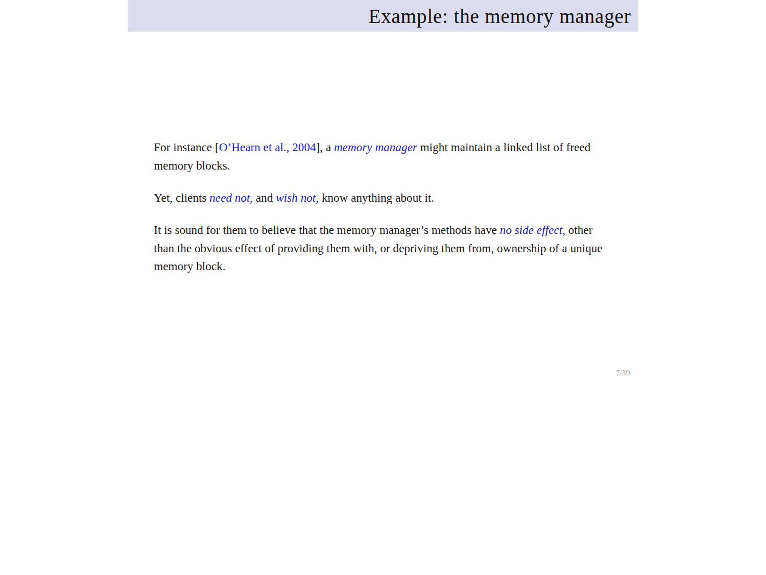Example: the memory manager
For instance [O’Hearn et al., 2004], a memory manager might maintain a linked list of freed memory blocks.
Yet, clients need not, and wish not, know anything about it.
It is sound for them to believe that the memory manager’s methods have no side effect, other than the obvious effect of providing them with, or depriving them from, ownership of a unique memory block.
7/39